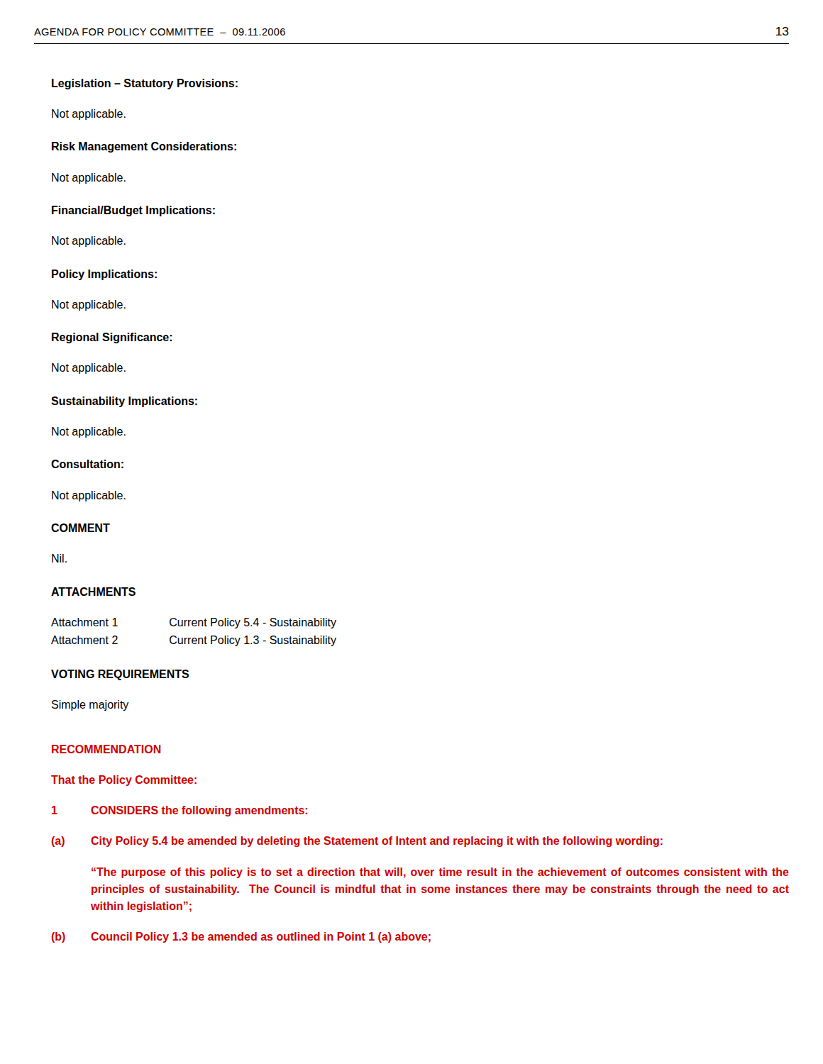AGENDA FOR POLICY COMMITTEE – 09.11.2006 13
Legislation – Statutory Provisions:
Not applicable.
Risk Management Considerations:
Not applicable.
Financial/Budget Implications:
Not applicable.
Policy Implications:
Not applicable.
Regional Significance:
Not applicable.
Sustainability Implications:
Not applicable.
Consultation:
Not applicable.
COMMENT
Nil.
ATTACHMENTS
| Attachment 1 | Current Policy 5.4 - Sustainability |
| Attachment 2 | Current Policy 1.3 - Sustainability |
VOTING REQUIREMENTS
Simple majority
RECOMMENDATION
That the Policy Committee:
1 CONSIDERS the following amendments:
(a) City Policy 5.4 be amended by deleting the Statement of Intent and replacing it with the following wording:
“The purpose of this policy is to set a direction that will, over time result in the achievement of outcomes consistent with the principles of sustainability. The Council is mindful that in some instances there may be constraints through the need to act within legislation”;
(b) Council Policy 1.3 be amended as outlined in Point 1 (a) above;